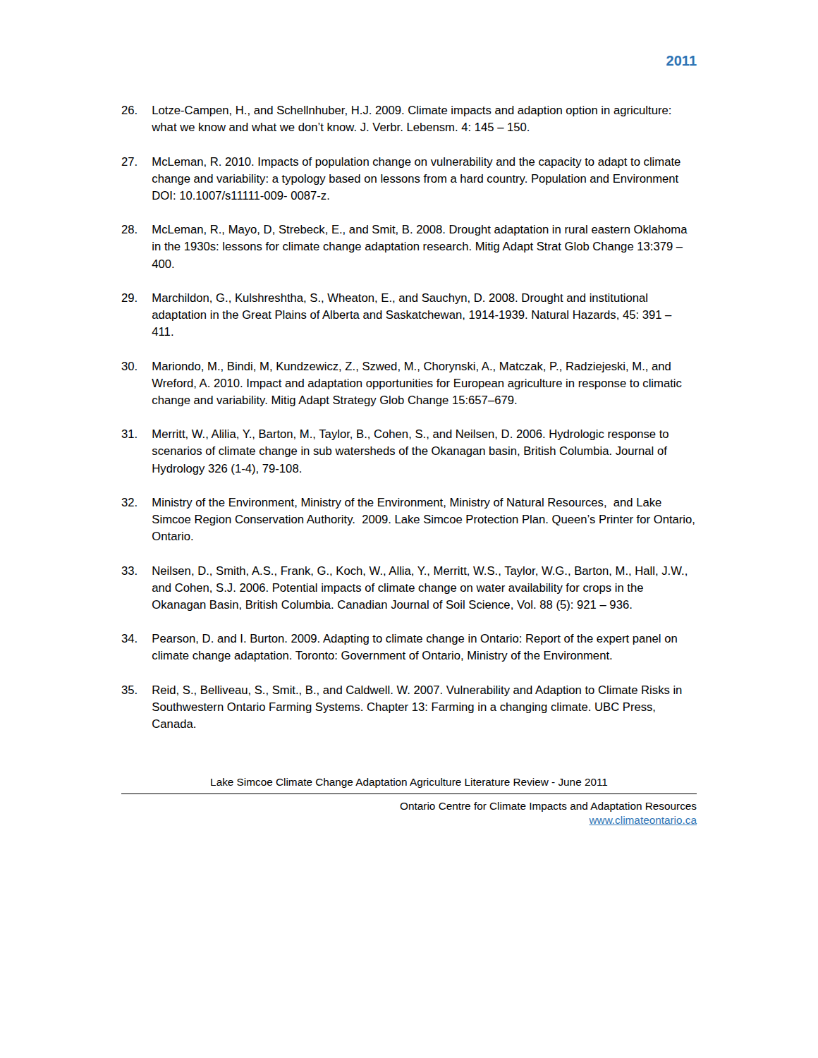2011
26. Lotze-Campen, H., and Schellnhuber, H.J. 2009. Climate impacts and adaption option in agriculture: what we know and what we don’t know. J. Verbr. Lebensm. 4: 145 – 150.
27. McLeman, R. 2010. Impacts of population change on vulnerability and the capacity to adapt to climate change and variability: a typology based on lessons from a hard country. Population and Environment DOI: 10.1007/s11111-009- 0087-z.
28. McLeman, R., Mayo, D, Strebeck, E., and Smit, B. 2008. Drought adaptation in rural eastern Oklahoma in the 1930s: lessons for climate change adaptation research. Mitig Adapt Strat Glob Change 13:379 – 400.
29. Marchildon, G., Kulshreshtha, S., Wheaton, E., and Sauchyn, D. 2008. Drought and institutional adaptation in the Great Plains of Alberta and Saskatchewan, 1914-1939. Natural Hazards, 45: 391 – 411.
30. Mariondo, M., Bindi, M, Kundzewicz, Z., Szwed, M., Chorynski, A., Matczak, P., Radziejeski, M., and Wreford, A. 2010. Impact and adaptation opportunities for European agriculture in response to climatic change and variability. Mitig Adapt Strategy Glob Change 15:657–679.
31. Merritt, W., Alilia, Y., Barton, M., Taylor, B., Cohen, S., and Neilsen, D. 2006. Hydrologic response to scenarios of climate change in sub watersheds of the Okanagan basin, British Columbia. Journal of Hydrology 326 (1-4), 79-108.
32. Ministry of the Environment, Ministry of the Environment, Ministry of Natural Resources, and Lake Simcoe Region Conservation Authority. 2009. Lake Simcoe Protection Plan. Queen’s Printer for Ontario, Ontario.
33. Neilsen, D., Smith, A.S., Frank, G., Koch, W., Allia, Y., Merritt, W.S., Taylor, W.G., Barton, M., Hall, J.W., and Cohen, S.J. 2006. Potential impacts of climate change on water availability for crops in the Okanagan Basin, British Columbia. Canadian Journal of Soil Science, Vol. 88 (5): 921 – 936.
34. Pearson, D. and I. Burton. 2009. Adapting to climate change in Ontario: Report of the expert panel on climate change adaptation. Toronto: Government of Ontario, Ministry of the Environment.
35. Reid, S., Belliveau, S., Smit., B., and Caldwell. W. 2007. Vulnerability and Adaption to Climate Risks in Southwestern Ontario Farming Systems. Chapter 13: Farming in a changing climate. UBC Press, Canada.
Lake Simcoe Climate Change Adaptation Agriculture Literature Review - June 2011
Ontario Centre for Climate Impacts and Adaptation Resources
www.climateontario.ca